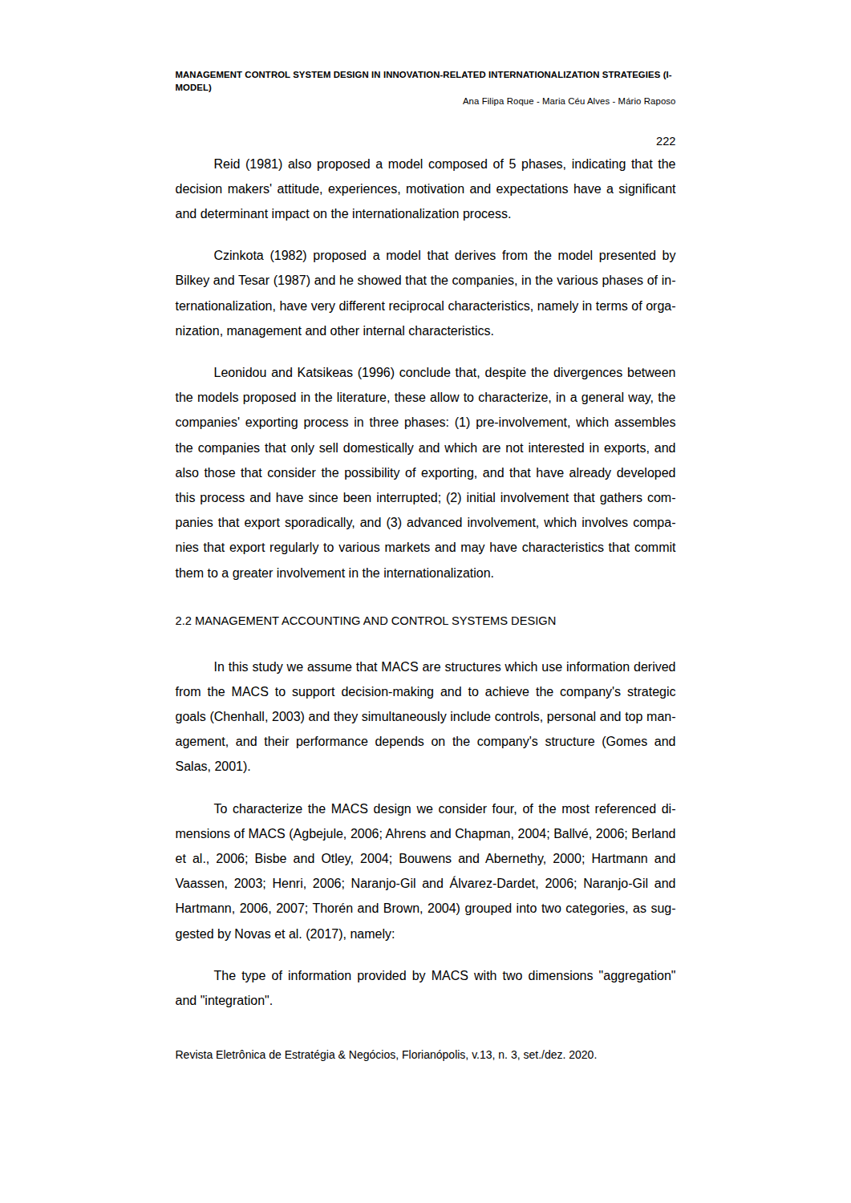MANAGEMENT CONTROL SYSTEM DESIGN IN INNOVATION-RELATED INTERNATIONALIZATION STRATEGIES (I-MODEL) Ana Filipa Roque - Maria Céu Alves - Mário Raposo
222
Reid (1981) also proposed a model composed of 5 phases, indicating that the decision makers' attitude, experiences, motivation and expectations have a significant and determinant impact on the internationalization process.
Czinkota (1982) proposed a model that derives from the model presented by Bilkey and Tesar (1987) and he showed that the companies, in the various phases of internationalization, have very different reciprocal characteristics, namely in terms of organization, management and other internal characteristics.
Leonidou and Katsikeas (1996) conclude that, despite the divergences between the models proposed in the literature, these allow to characterize, in a general way, the companies' exporting process in three phases: (1) pre-involvement, which assembles the companies that only sell domestically and which are not interested in exports, and also those that consider the possibility of exporting, and that have already developed this process and have since been interrupted; (2) initial involvement that gathers companies that export sporadically, and (3) advanced involvement, which involves companies that export regularly to various markets and may have characteristics that commit them to a greater involvement in the internationalization.
2.2 MANAGEMENT ACCOUNTING AND CONTROL SYSTEMS DESIGN
In this study we assume that MACS are structures which use information derived from the MACS to support decision-making and to achieve the company's strategic goals (Chenhall, 2003) and they simultaneously include controls, personal and top management, and their performance depends on the company's structure (Gomes and Salas, 2001).
To characterize the MACS design we consider four, of the most referenced dimensions of MACS (Agbejule, 2006; Ahrens and Chapman, 2004; Ballvé, 2006; Berland et al., 2006; Bisbe and Otley, 2004; Bouwens and Abernethy, 2000; Hartmann and Vaassen, 2003; Henri, 2006; Naranjo-Gil and Álvarez-Dardet, 2006; Naranjo-Gil and Hartmann, 2006, 2007; Thorén and Brown, 2004) grouped into two categories, as suggested by Novas et al. (2017), namely:
The type of information provided by MACS with two dimensions "aggregation" and "integration".
Revista Eletrônica de Estratégia & Negócios, Florianópolis, v.13, n. 3, set./dez. 2020.